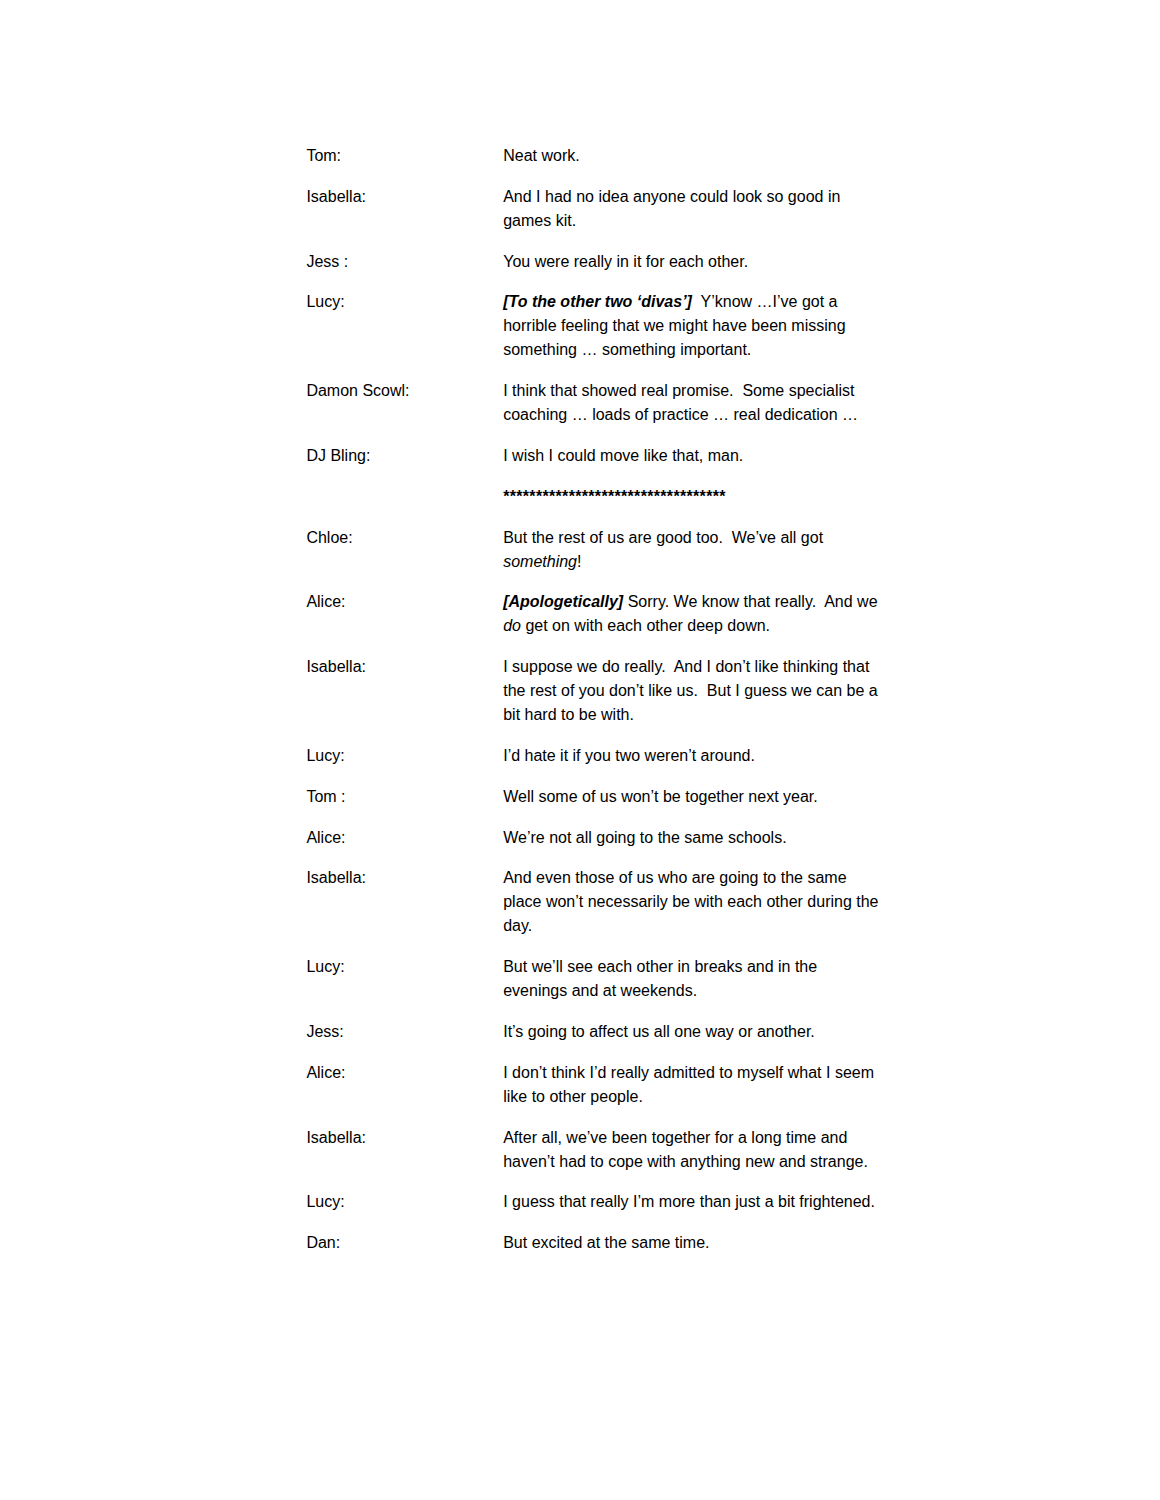| Tom: | Neat work. |
| Isabella: | And I had no idea anyone could look so good in games kit. |
| Jess : | You were really in it for each other. |
| Lucy: | [To the other two ‘divas’] Y’know …I’ve got a horrible feeling that we might have been missing something … something important. |
| Damon Scowl: | I think that showed real promise. Some specialist coaching … loads of practice … real dedication … |
| DJ Bling: | I wish I could move like that, man. |
| | ********************************** |
| Chloe: | But the rest of us are good too. We’ve all got something ! |
| Alice: | [Apologetically] Sorry. We know that really. And we do get on with each other deep down. |
| Isabella: | I suppose we do really. And I don’t like thinking that the rest of you don’t like us. But I guess we can be a bit hard to be with. |
| Lucy: | I’d hate it if you two weren’t around. |
| Tom : | Well some of us won’t be together next year. |
| Alice: | We’re not all going to the same schools. |
| Isabella: | And even those of us who are going to the same place won’t necessarily be with each other during the day. |
| Lucy: | But we’ll see each other in breaks and in the evenings and at weekends. |
| Jess: | It’s going to affect us all one way or another. |
| Alice: | I don’t think I’d really admitted to myself what I seem like to other people. |
| Isabella: | After all, we’ve been together for a long time and haven’t had to cope with anything new and strange. |
| Lucy: | I guess that really I’m more than just a bit frightened. |
| Dan: | But excited at the same time. |